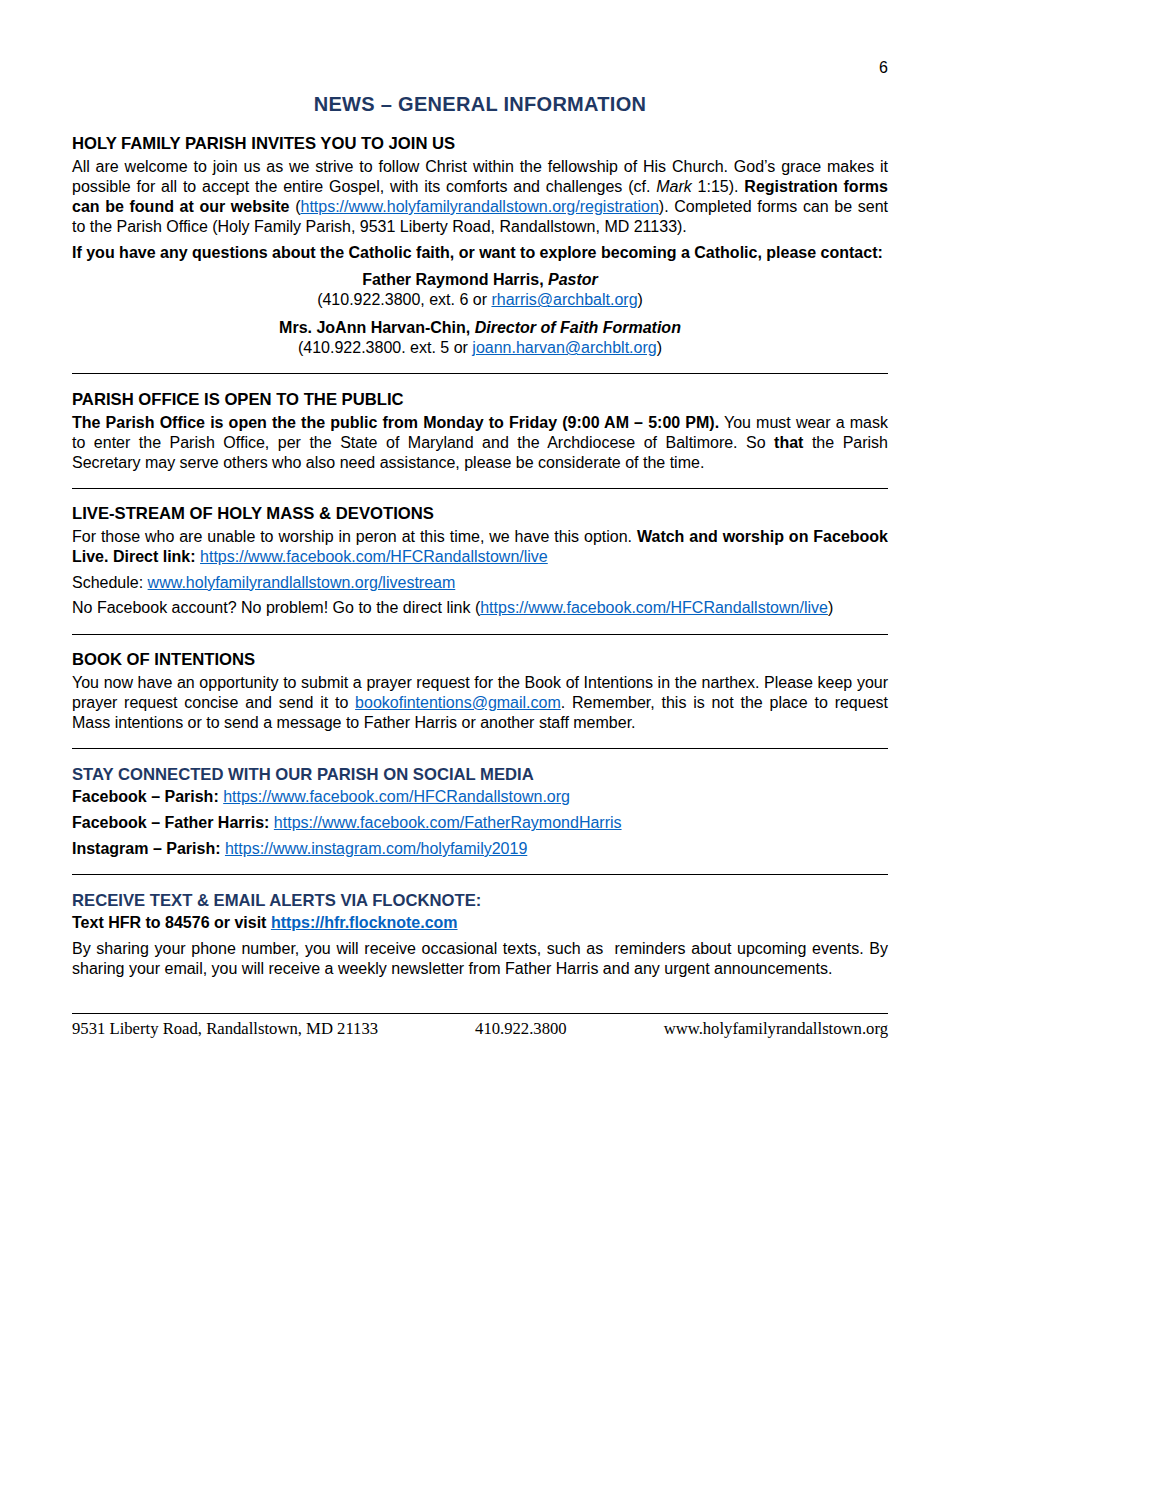6
NEWS – GENERAL INFORMATION
HOLY FAMILY PARISH INVITES YOU TO JOIN US
All are welcome to join us as we strive to follow Christ within the fellowship of His Church. God’s grace makes it possible for all to accept the entire Gospel, with its comforts and challenges (cf. Mark 1:15). Registration forms can be found at our website (https://www.holyfamilyrandallstown.org/registration). Completed forms can be sent to the Parish Office (Holy Family Parish, 9531 Liberty Road, Randallstown, MD 21133).
If you have any questions about the Catholic faith, or want to explore becoming a Catholic, please contact:
Father Raymond Harris, Pastor
(410.922.3800, ext. 6 or rharris@archbalt.org)
Mrs. JoAnn Harvan-Chin, Director of Faith Formation
(410.922.3800. ext. 5 or joann.harvan@archblt.org)
PARISH OFFICE IS OPEN TO THE PUBLIC
The Parish Office is open the the public from Monday to Friday (9:00 AM – 5:00 PM). You must wear a mask to enter the Parish Office, per the State of Maryland and the Archdiocese of Baltimore. So that the Parish Secretary may serve others who also need assistance, please be considerate of the time.
LIVE-STREAM OF HOLY MASS & DEVOTIONS
For those who are unable to worship in peron at this time, we have this option. Watch and worship on Facebook Live. Direct link: https://www.facebook.com/HFCRandallstown/live
Schedule: www.holyfamilyrandlallstown.org/livestream
No Facebook account? No problem! Go to the direct link (https://www.facebook.com/HFCRandallstown/live)
BOOK OF INTENTIONS
You now have an opportunity to submit a prayer request for the Book of Intentions in the narthex. Please keep your prayer request concise and send it to bookofintentions@gmail.com. Remember, this is not the place to request Mass intentions or to send a message to Father Harris or another staff member.
STAY CONNECTED WITH OUR PARISH ON SOCIAL MEDIA
Facebook – Parish: https://www.facebook.com/HFCRandallstown.org
Facebook – Father Harris: https://www.facebook.com/FatherRaymondHarris
Instagram – Parish: https://www.instagram.com/holyfamily2019
RECEIVE TEXT & EMAIL ALERTS VIA FLOCKNOTE:
Text HFR to 84576 or visit https://hfr.flocknote.com
By sharing your phone number, you will receive occasional texts, such as reminders about upcoming events. By sharing your email, you will receive a weekly newsletter from Father Harris and any urgent announcements.
9531 Liberty Road, Randallstown, MD 21133 410.922.3800 www.holyfamilyrandallstown.org